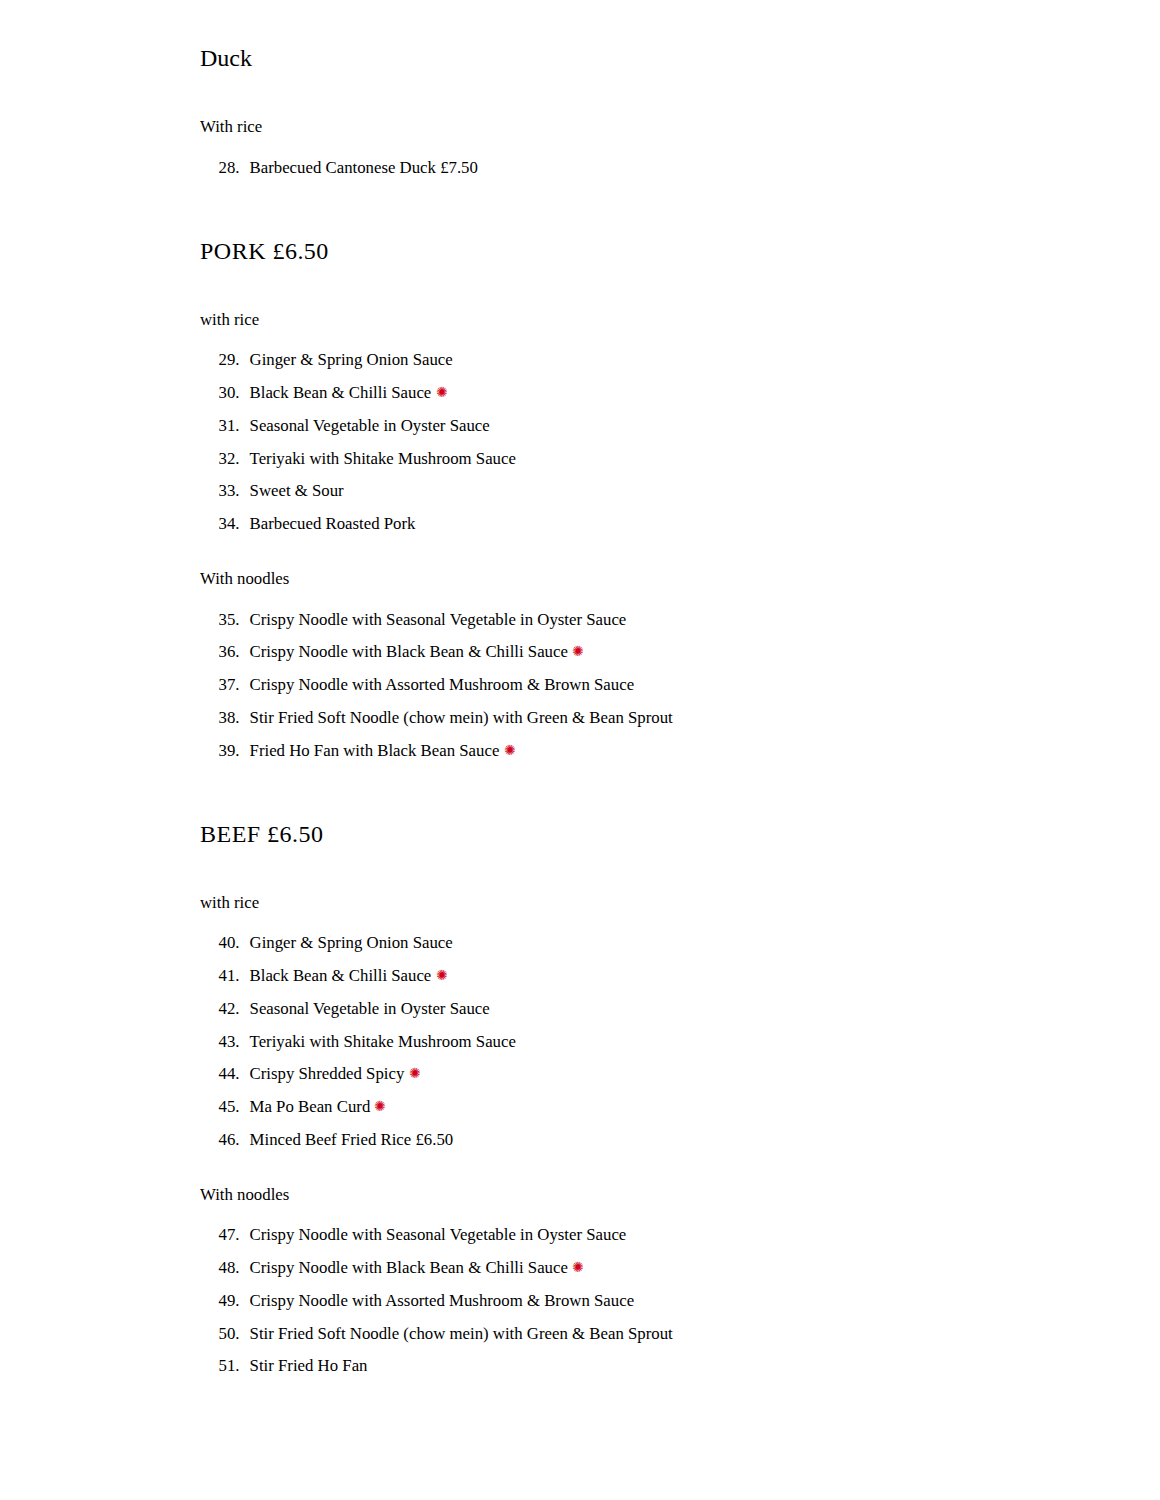Duck
With rice
Barbecued Cantonese Duck £7.50
PORK £6.50
with rice
Ginger & Spring Onion Sauce
Black Bean & Chilli Sauce ✺
Seasonal Vegetable in Oyster Sauce
Teriyaki with Shitake Mushroom Sauce
Sweet & Sour
Barbecued Roasted Pork
With noodles
Crispy Noodle with Seasonal Vegetable in Oyster Sauce
Crispy Noodle with Black Bean & Chilli Sauce ✺
Crispy Noodle with Assorted Mushroom & Brown Sauce
Stir Fried Soft Noodle (chow mein) with Green & Bean Sprout
Fried Ho Fan with Black Bean Sauce ✺
BEEF £6.50
with rice
Ginger & Spring Onion Sauce
Black Bean & Chilli Sauce ✺
Seasonal Vegetable in Oyster Sauce
Teriyaki with Shitake Mushroom Sauce
Crispy Shredded Spicy ✺
Ma Po Bean Curd ✺
Minced Beef Fried Rice £6.50
With noodles
Crispy Noodle with Seasonal Vegetable in Oyster Sauce
Crispy Noodle with Black Bean & Chilli Sauce ✺
Crispy Noodle with Assorted Mushroom & Brown Sauce
Stir Fried Soft Noodle (chow mein) with Green & Bean Sprout
Stir Fried Ho Fan